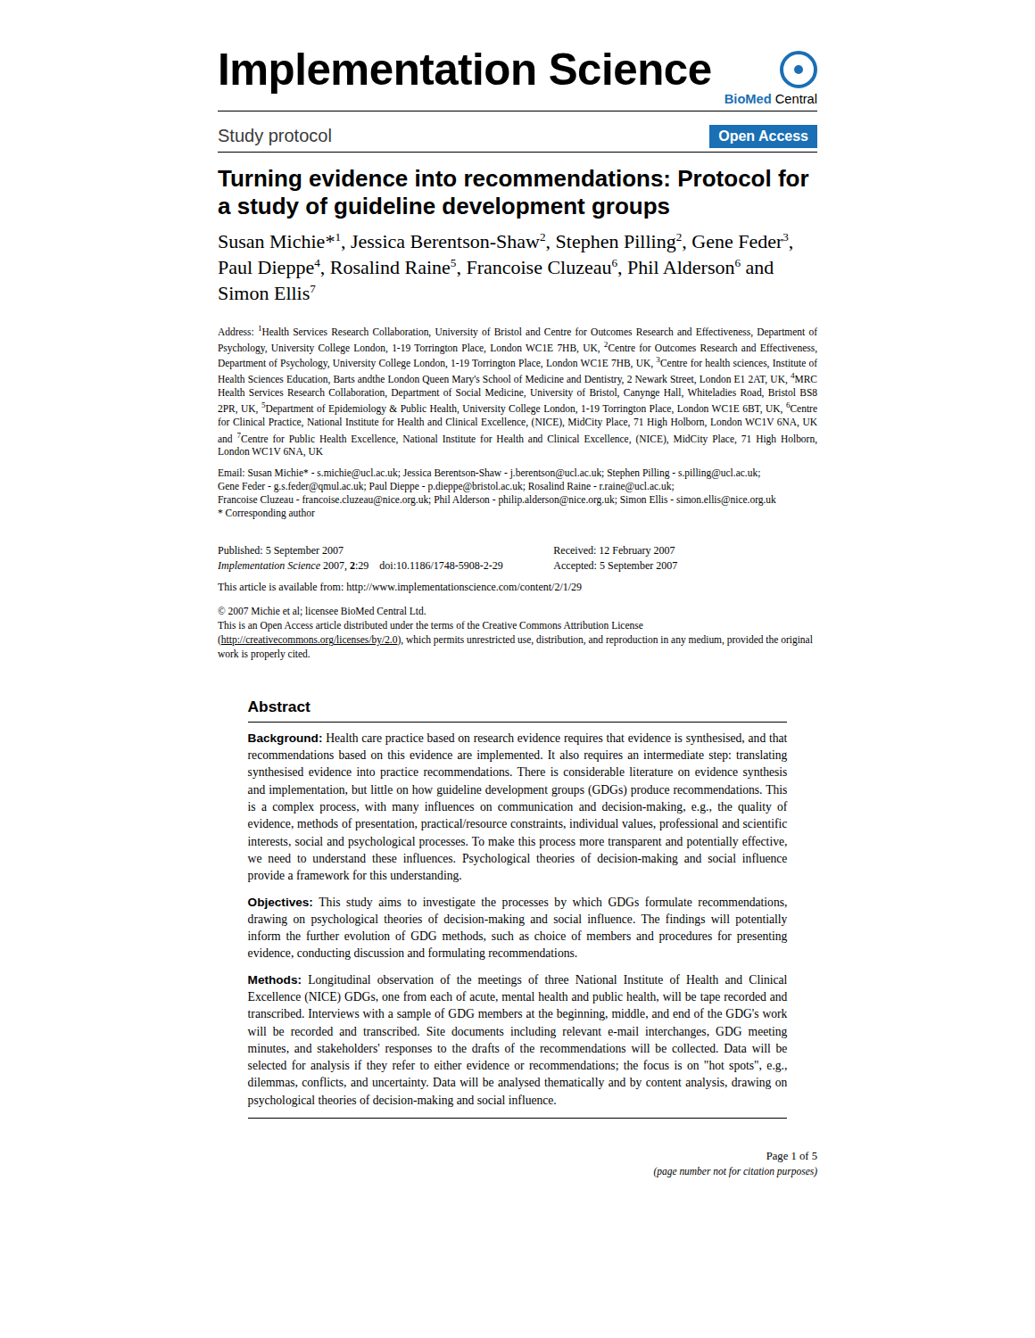Implementation Science
BioMed Central
Study protocol
Open Access
Turning evidence into recommendations: Protocol for a study of guideline development groups
Susan Michie*1, Jessica Berentson-Shaw2, Stephen Pilling2, Gene Feder3, Paul Dieppe4, Rosalind Raine5, Francoise Cluzeau6, Phil Alderson6 and Simon Ellis7
Address: 1Health Services Research Collaboration, University of Bristol and Centre for Outcomes Research and Effectiveness, Department of Psychology, University College London, 1-19 Torrington Place, London WC1E 7HB, UK, 2Centre for Outcomes Research and Effectiveness, Department of Psychology, University College London, 1-19 Torrington Place, London WC1E 7HB, UK, 3Centre for health sciences, Institute of Health Sciences Education, Barts andthe London Queen Mary's School of Medicine and Dentistry, 2 Newark Street, London E1 2AT, UK, 4MRC Health Services Research Collaboration, Department of Social Medicine, University of Bristol, Canynge Hall, Whiteladies Road, Bristol BS8 2PR, UK, 5Department of Epidemiology & Public Health, University College London, 1-19 Torrington Place, London WC1E 6BT, UK, 6Centre for Clinical Practice, National Institute for Health and Clinical Excellence, (NICE), MidCity Place, 71 High Holborn, London WC1V 6NA, UK and 7Centre for Public Health Excellence, National Institute for Health and Clinical Excellence, (NICE), MidCity Place, 71 High Holborn, London WC1V 6NA, UK
Email: Susan Michie* - s.michie@ucl.ac.uk; Jessica Berentson-Shaw - j.berentson@ucl.ac.uk; Stephen Pilling - s.pilling@ucl.ac.uk;
Gene Feder - g.s.feder@qmul.ac.uk; Paul Dieppe - p.dieppe@bristol.ac.uk; Rosalind Raine - r.raine@ucl.ac.uk;
Francoise Cluzeau - francoise.cluzeau@nice.org.uk; Phil Alderson - philip.alderson@nice.org.uk; Simon Ellis - simon.ellis@nice.org.uk
* Corresponding author
| Published: 5 September 2007 | Received: 12 February 2007 |
| Implementation Science 2007, 2 :29 doi:10.1186/1748-5908-2-29 | Accepted: 5 September 2007 |
This article is available from: http://www.implementationscience.com/content/2/1/29
© 2007 Michie et al; licensee BioMed Central Ltd.
This is an Open Access article distributed under the terms of the Creative Commons Attribution License (http://creativecommons.org/licenses/by/2.0), which permits unrestricted use, distribution, and reproduction in any medium, provided the original work is properly cited.
Abstract
Background: Health care practice based on research evidence requires that evidence is synthesised, and that recommendations based on this evidence are implemented. It also requires an intermediate step: translating synthesised evidence into practice recommendations. There is considerable literature on evidence synthesis and implementation, but little on how guideline development groups (GDGs) produce recommendations. This is a complex process, with many influences on communication and decision-making, e.g., the quality of evidence, methods of presentation, practical/resource constraints, individual values, professional and scientific interests, social and psychological processes. To make this process more transparent and potentially effective, we need to understand these influences. Psychological theories of decision-making and social influence provide a framework for this understanding.
Objectives: This study aims to investigate the processes by which GDGs formulate recommendations, drawing on psychological theories of decision-making and social influence. The findings will potentially inform the further evolution of GDG methods, such as choice of members and procedures for presenting evidence, conducting discussion and formulating recommendations.
Methods: Longitudinal observation of the meetings of three National Institute of Health and Clinical Excellence (NICE) GDGs, one from each of acute, mental health and public health, will be tape recorded and transcribed. Interviews with a sample of GDG members at the beginning, middle, and end of the GDG's work will be recorded and transcribed. Site documents including relevant e-mail interchanges, GDG meeting minutes, and stakeholders' responses to the drafts of the recommendations will be collected. Data will be selected for analysis if they refer to either evidence or recommendations; the focus is on "hot spots", e.g., dilemmas, conflicts, and uncertainty. Data will be analysed thematically and by content analysis, drawing on psychological theories of decision-making and social influence.
Page 1 of 5
(page number not for citation purposes)